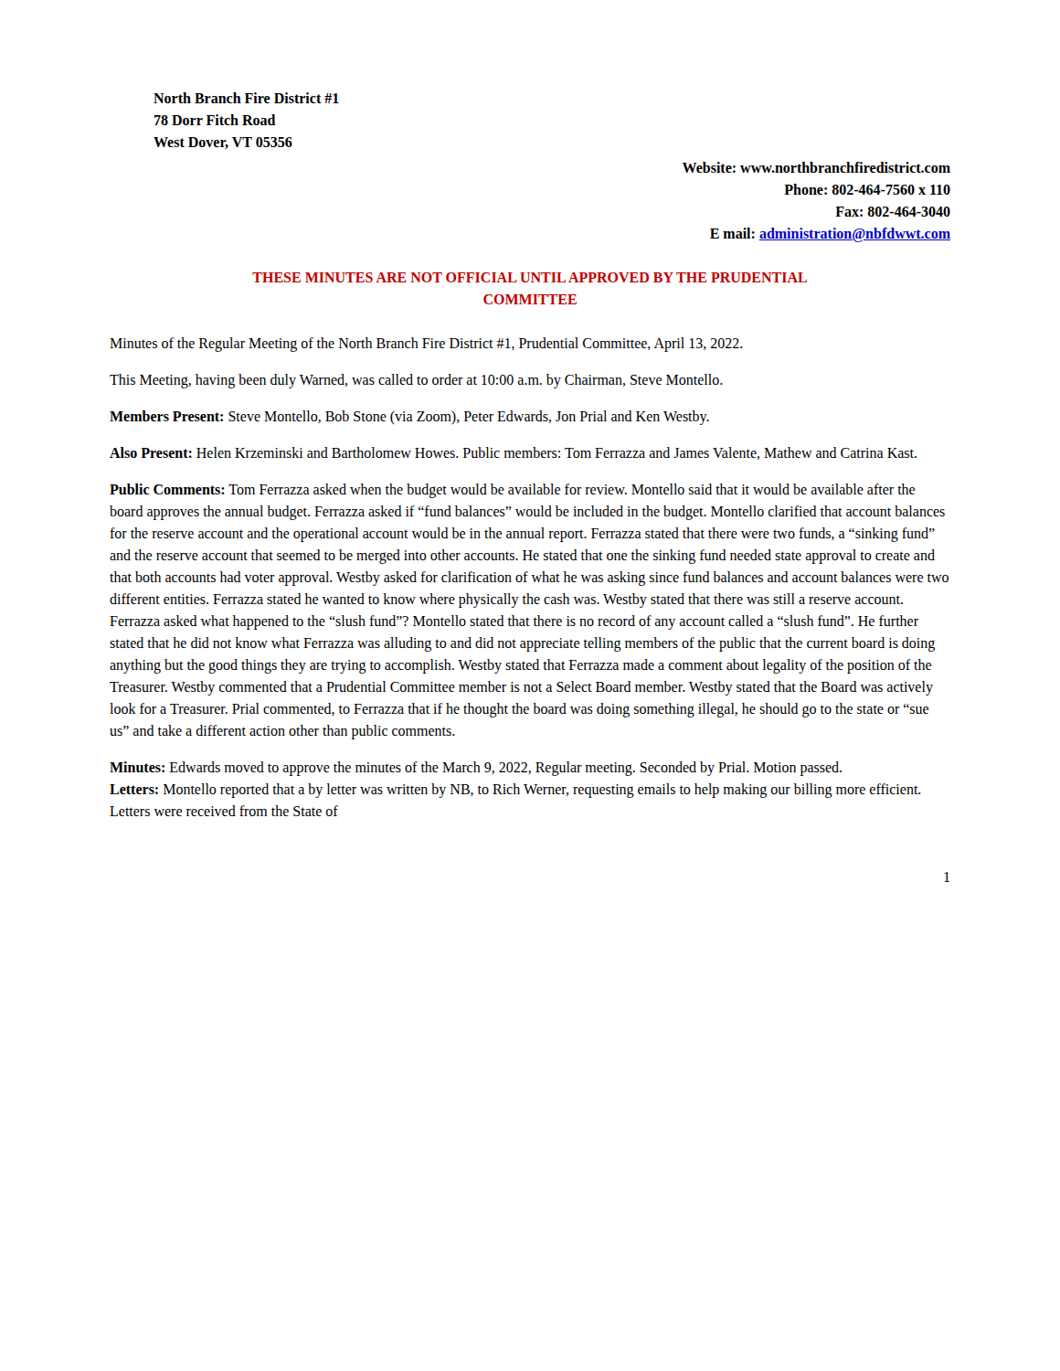North Branch Fire District #1
78 Dorr Fitch Road
West Dover, VT 05356
Website: www.northbranchfiredistrict.com
Phone: 802-464-7560 x 110
Fax: 802-464-3040
E mail: administration@nbfdwwt.com
These minutes are not official until approved by the Prudential Committee
Minutes of the Regular Meeting of the North Branch Fire District #1, Prudential Committee, April 13, 2022.
This Meeting, having been duly Warned, was called to order at 10:00 a.m. by Chairman, Steve Montello.
Members Present: Steve Montello, Bob Stone (via Zoom), Peter Edwards, Jon Prial and Ken Westby.
Also Present: Helen Krzeminski and Bartholomew Howes. Public members: Tom Ferrazza and James Valente, Mathew and Catrina Kast.
Public Comments: Tom Ferrazza asked when the budget would be available for review. Montello said that it would be available after the board approves the annual budget. Ferrazza asked if “fund balances” would be included in the budget. Montello clarified that account balances for the reserve account and the operational account would be in the annual report. Ferrazza stated that there were two funds, a “sinking fund” and the reserve account that seemed to be merged into other accounts. He stated that one the sinking fund needed state approval to create and that both accounts had voter approval. Westby asked for clarification of what he was asking since fund balances and account balances were two different entities. Ferrazza stated he wanted to know where physically the cash was. Westby stated that there was still a reserve account. Ferrazza asked what happened to the “slush fund”? Montello stated that there is no record of any account called a “slush fund”. He further stated that he did not know what Ferrazza was alluding to and did not appreciate telling members of the public that the current board is doing anything but the good things they are trying to accomplish. Westby stated that Ferrazza made a comment about legality of the position of the Treasurer. Westby commented that a Prudential Committee member is not a Select Board member. Westby stated that the Board was actively look for a Treasurer. Prial commented, to Ferrazza that if he thought the board was doing something illegal, he should go to the state or “sue us” and take a different action other than public comments.
Minutes: Edwards moved to approve the minutes of the March 9, 2022, Regular meeting. Seconded by Prial. Motion passed.
Letters: Montello reported that a by letter was written by NB, to Rich Werner, requesting emails to help making our billing more efficient. Letters were received from the State of
1